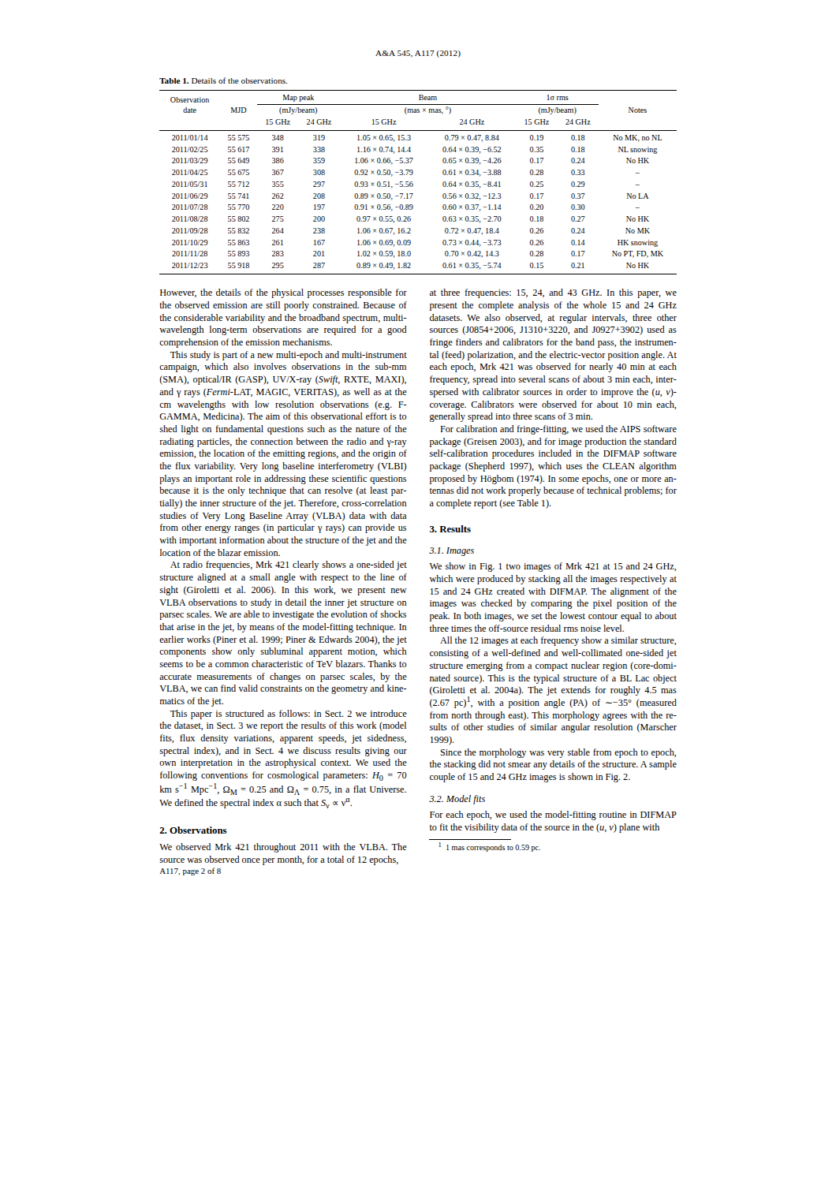A&A 545, A117 (2012)
Table 1. Details of the observations.
| Observation date | MJD | Map peak | Beam | 1σ rms | Notes |
| --- | --- | --- | --- | --- | --- |
| (mJy/beam) | (mas × mas, °) | (mJy/beam) |
| | | 15 GHz | 24 GHz | 15 GHz | 24 GHz | 15 GHz | 24 GHz | |
| 2011/01/14 | 55 575 | 348 | 319 | 1.05 × 0.65, 15.3 | 0.79 × 0.47, 8.84 | 0.19 | 0.18 | No MK, no NL |
| 2011/02/25 | 55 617 | 391 | 338 | 1.16 × 0.74, 14.4 | 0.64 × 0.39, −6.52 | 0.35 | 0.18 | NL snowing |
| 2011/03/29 | 55 649 | 386 | 359 | 1.06 × 0.66, −5.37 | 0.65 × 0.39, −4.26 | 0.17 | 0.24 | No HK |
| 2011/04/25 | 55 675 | 367 | 308 | 0.92 × 0.50, −3.79 | 0.61 × 0.34, −3.88 | 0.28 | 0.33 | – |
| 2011/05/31 | 55 712 | 355 | 297 | 0.93 × 0.51, −5.56 | 0.64 × 0.35, −8.41 | 0.25 | 0.29 | – |
| 2011/06/29 | 55 741 | 262 | 208 | 0.89 × 0.50, −7.17 | 0.56 × 0.32, −12.3 | 0.17 | 0.37 | No LA |
| 2011/07/28 | 55 770 | 220 | 197 | 0.91 × 0.56, −0.89 | 0.60 × 0.37, −1.14 | 0.20 | 0.30 | – |
| 2011/08/28 | 55 802 | 275 | 200 | 0.97 × 0.55, 0.26 | 0.63 × 0.35, −2.70 | 0.18 | 0.27 | No HK |
| 2011/09/28 | 55 832 | 264 | 238 | 1.06 × 0.67, 16.2 | 0.72 × 0.47, 18.4 | 0.26 | 0.24 | No MK |
| 2011/10/29 | 55 863 | 261 | 167 | 1.06 × 0.69, 0.09 | 0.73 × 0.44, −3.73 | 0.26 | 0.14 | HK snowing |
| 2011/11/28 | 55 893 | 283 | 201 | 1.02 × 0.59, 18.0 | 0.70 × 0.42, 14.3 | 0.28 | 0.17 | No PT, FD, MK |
| 2011/12/23 | 55 918 | 295 | 287 | 0.89 × 0.49, 1.82 | 0.61 × 0.35, −5.74 | 0.15 | 0.21 | No HK |
However, the details of the physical processes responsible for the observed emission are still poorly constrained. Because of the considerable variability and the broadband spectrum, multiwavelength long-term observations are required for a good comprehension of the emission mechanisms.
This study is part of a new multi-epoch and multi-instrument campaign, which also involves observations in the sub-mm (SMA), optical/IR (GASP), UV/X-ray (Swift, RXTE, MAXI), and γ rays (Fermi-LAT, MAGIC, VERITAS), as well as at the cm wavelengths with low resolution observations (e.g. F-GAMMA, Medicina). The aim of this observational effort is to shed light on fundamental questions such as the nature of the radiating particles, the connection between the radio and γ-ray emission, the location of the emitting regions, and the origin of the flux variability. Very long baseline interferometry (VLBI) plays an important role in addressing these scientific questions because it is the only technique that can resolve (at least partially) the inner structure of the jet. Therefore, cross-correlation studies of Very Long Baseline Array (VLBA) data with data from other energy ranges (in particular γ rays) can provide us with important information about the structure of the jet and the location of the blazar emission.
At radio frequencies, Mrk 421 clearly shows a one-sided jet structure aligned at a small angle with respect to the line of sight (Giroletti et al. 2006). In this work, we present new VLBA observations to study in detail the inner jet structure on parsec scales. We are able to investigate the evolution of shocks that arise in the jet, by means of the model-fitting technique. In earlier works (Piner et al. 1999; Piner & Edwards 2004), the jet components show only subluminal apparent motion, which seems to be a common characteristic of TeV blazars. Thanks to accurate measurements of changes on parsec scales, by the VLBA, we can find valid constraints on the geometry and kinematics of the jet.
This paper is structured as follows: in Sect. 2 we introduce the dataset, in Sect. 3 we report the results of this work (model fits, flux density variations, apparent speeds, jet sidedness, spectral index), and in Sect. 4 we discuss results giving our own interpretation in the astrophysical context. We used the following conventions for cosmological parameters: H0 = 70 km s−1 Mpc−1, ΩM = 0.25 and ΩΛ = 0.75, in a flat Universe. We defined the spectral index α such that Sν ∝ να.
2. Observations
We observed Mrk 421 throughout 2011 with the VLBA. The source was observed once per month, for a total of 12 epochs,
at three frequencies: 15, 24, and 43 GHz. In this paper, we present the complete analysis of the whole 15 and 24 GHz datasets. We also observed, at regular intervals, three other sources (J0854+2006, J1310+3220, and J0927+3902) used as fringe finders and calibrators for the band pass, the instrumental (feed) polarization, and the electric-vector position angle. At each epoch, Mrk 421 was observed for nearly 40 min at each frequency, spread into several scans of about 3 min each, interspersed with calibrator sources in order to improve the (u, v)-coverage. Calibrators were observed for about 10 min each, generally spread into three scans of 3 min.
For calibration and fringe-fitting, we used the AIPS software package (Greisen 2003), and for image production the standard self-calibration procedures included in the DIFMAP software package (Shepherd 1997), which uses the CLEAN algorithm proposed by Högbom (1974). In some epochs, one or more antennas did not work properly because of technical problems; for a complete report (see Table 1).
3. Results
3.1. Images
We show in Fig. 1 two images of Mrk 421 at 15 and 24 GHz, which were produced by stacking all the images respectively at 15 and 24 GHz created with DIFMAP. The alignment of the images was checked by comparing the pixel position of the peak. In both images, we set the lowest contour equal to about three times the off-source residual rms noise level.
All the 12 images at each frequency show a similar structure, consisting of a well-defined and well-collimated one-sided jet structure emerging from a compact nuclear region (core-dominated source). This is the typical structure of a BL Lac object (Giroletti et al. 2004a). The jet extends for roughly 4.5 mas (2.67 pc)1, with a position angle (PA) of ∼−35° (measured from north through east). This morphology agrees with the results of other studies of similar angular resolution (Marscher 1999).
Since the morphology was very stable from epoch to epoch, the stacking did not smear any details of the structure. A sample couple of 15 and 24 GHz images is shown in Fig. 2.
3.2. Model fits
For each epoch, we used the model-fitting routine in DIFMAP to fit the visibility data of the source in the (u, v) plane with
1 1 mas corresponds to 0.59 pc.
A117, page 2 of 8